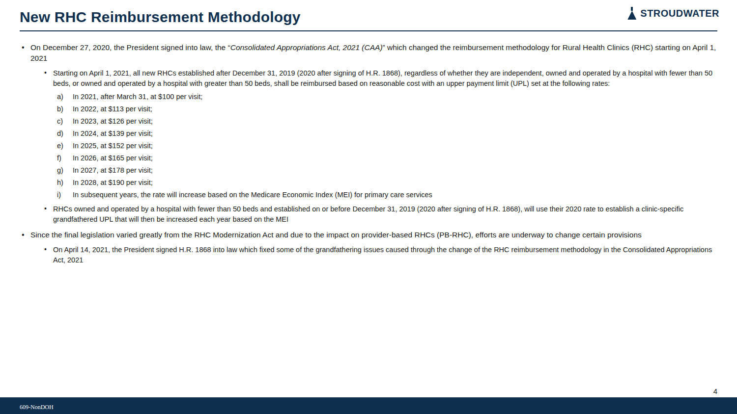New RHC Reimbursement Methodology
STROUDWATER
On December 27, 2020, the President signed into law, the “Consolidated Appropriations Act, 2021 (CAA)” which changed the reimbursement methodology for Rural Health Clinics (RHC) starting on April 1, 2021
Starting on April 1, 2021, all new RHCs established after December 31, 2019 (2020 after signing of H.R. 1868), regardless of whether they are independent, owned and operated by a hospital with fewer than 50 beds, or owned and operated by a hospital with greater than 50 beds, shall be reimbursed based on reasonable cost with an upper payment limit (UPL) set at the following rates:
In 2021, after March 31, at $100 per visit;
In 2022, at $113 per visit;
In 2023, at $126 per visit;
In 2024, at $139 per visit;
In 2025, at $152 per visit;
In 2026, at $165 per visit;
In 2027, at $178 per visit;
In 2028, at $190 per visit;
In subsequent years, the rate will increase based on the Medicare Economic Index (MEI) for primary care services
RHCs owned and operated by a hospital with fewer than 50 beds and established on or before December 31, 2019 (2020 after signing of H.R. 1868), will use their 2020 rate to establish a clinic-specific grandfathered UPL that will then be increased each year based on the MEI
Since the final legislation varied greatly from the RHC Modernization Act and due to the impact on provider-based RHCs (PB-RHC), efforts are underway to change certain provisions
On April 14, 2021, the President signed H.R. 1868 into law which fixed some of the grandfathering issues caused through the change of the RHC reimbursement methodology in the Consolidated Appropriations Act, 2021
4
609-NonDOH